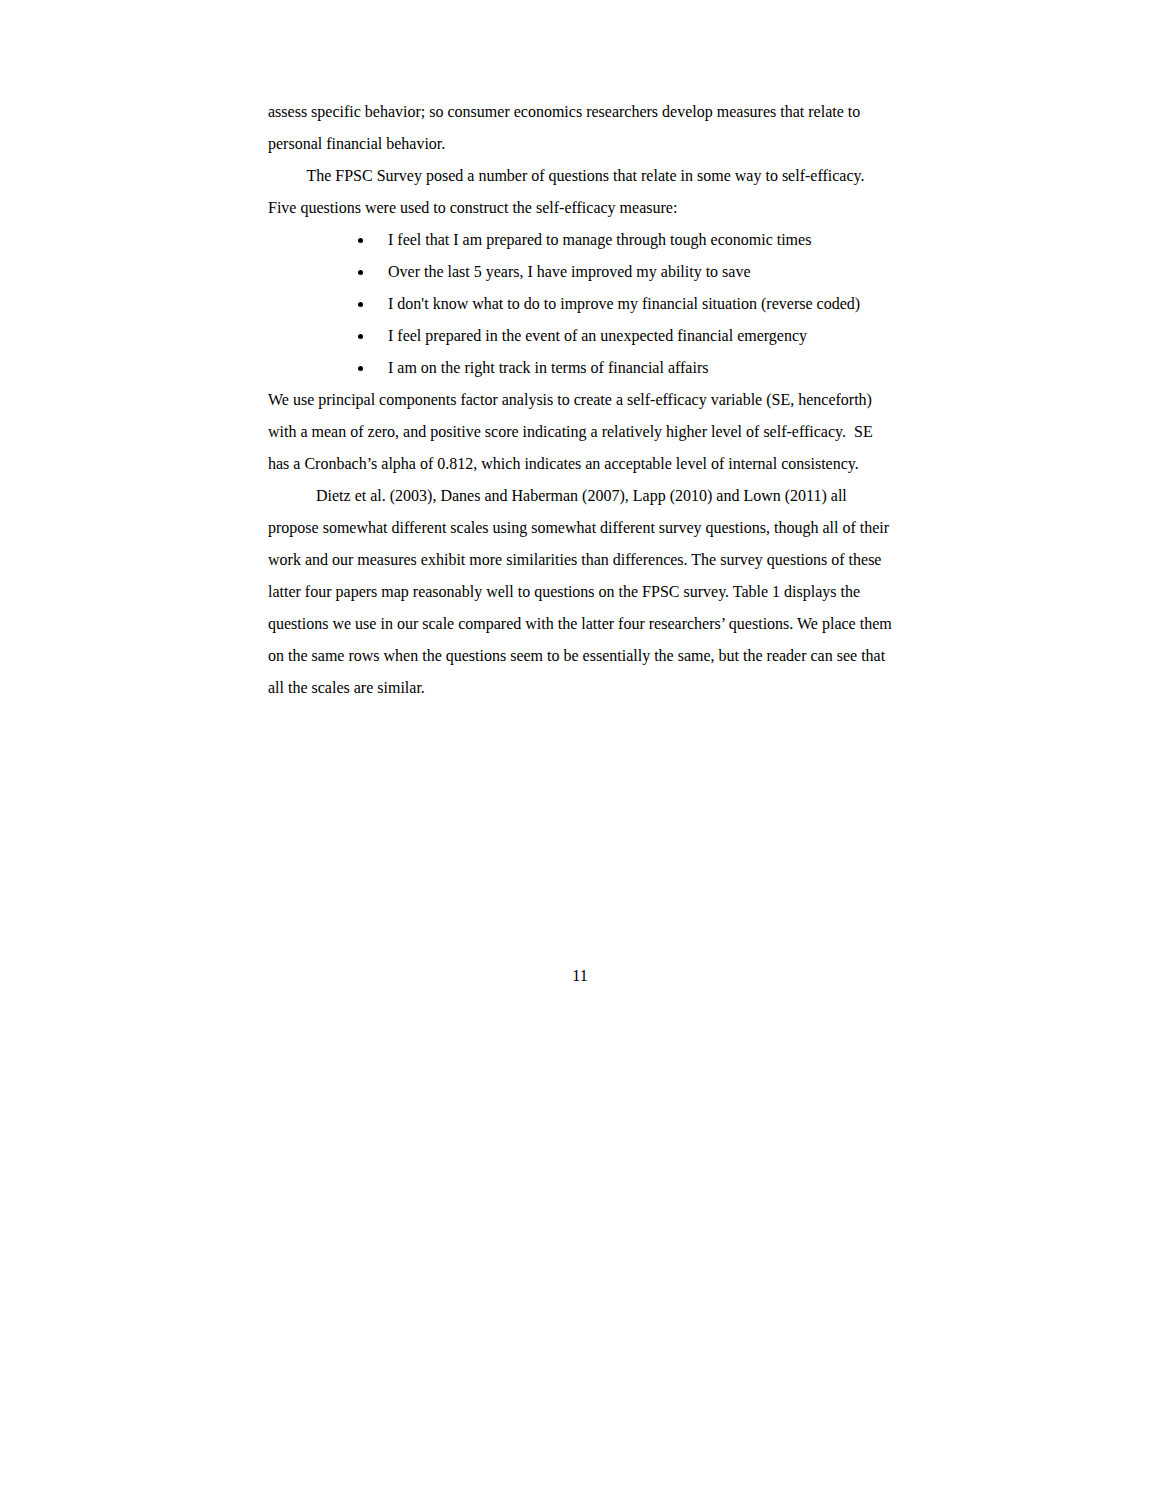assess specific behavior; so consumer economics researchers develop measures that relate to personal financial behavior.
The FPSC Survey posed a number of questions that relate in some way to self-efficacy. Five questions were used to construct the self-efficacy measure:
I feel that I am prepared to manage through tough economic times
Over the last 5 years, I have improved my ability to save
I don't know what to do to improve my financial situation (reverse coded)
I feel prepared in the event of an unexpected financial emergency
I am on the right track in terms of financial affairs
We use principal components factor analysis to create a self-efficacy variable (SE, henceforth) with a mean of zero, and positive score indicating a relatively higher level of self-efficacy. SE has a Cronbach’s alpha of 0.812, which indicates an acceptable level of internal consistency.
Dietz et al. (2003), Danes and Haberman (2007), Lapp (2010) and Lown (2011) all propose somewhat different scales using somewhat different survey questions, though all of their work and our measures exhibit more similarities than differences. The survey questions of these latter four papers map reasonably well to questions on the FPSC survey. Table 1 displays the questions we use in our scale compared with the latter four researchers’ questions. We place them on the same rows when the questions seem to be essentially the same, but the reader can see that all the scales are similar.
11